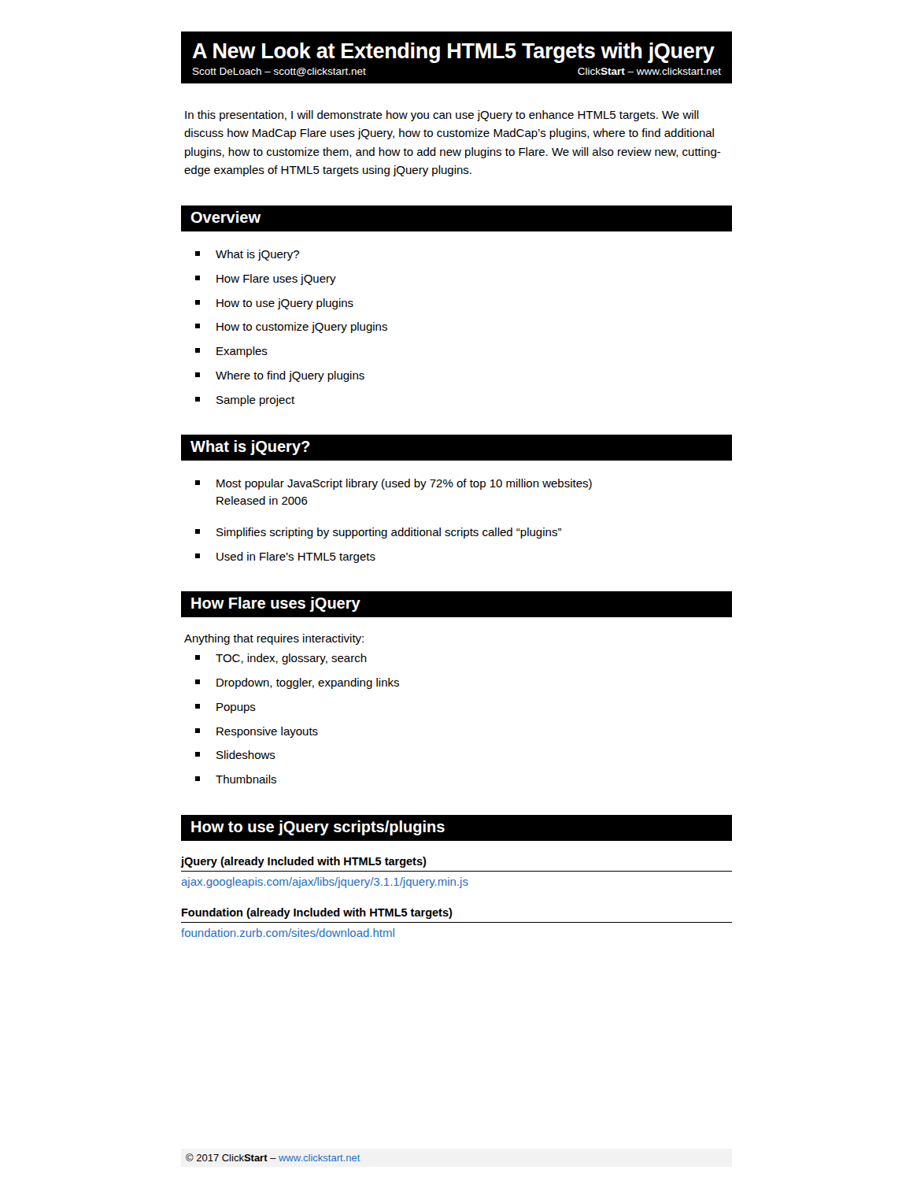A New Look at Extending HTML5 Targets with jQuery
Scott DeLoach – scott@clickstart.net ClickStart – www.clickstart.net
In this presentation, I will demonstrate how you can use jQuery to enhance HTML5 targets. We will discuss how MadCap Flare uses jQuery, how to customize MadCap’s plugins, where to find additional plugins, how to customize them, and how to add new plugins to Flare. We will also review new, cutting-edge examples of HTML5 targets using jQuery plugins.
Overview
What is jQuery?
How Flare uses jQuery
How to use jQuery plugins
How to customize jQuery plugins
Examples
Where to find jQuery plugins
Sample project
What is jQuery?
Most popular JavaScript library (used by 72% of top 10 million websites)
Released in 2006
Simplifies scripting by supporting additional scripts called “plugins”
Used in Flare's HTML5 targets
How Flare uses jQuery
Anything that requires interactivity:
TOC, index, glossary, search
Dropdown, toggler, expanding links
Popups
Responsive layouts
Slideshows
Thumbnails
How to use jQuery scripts/plugins
jQuery (already Included with HTML5 targets)
ajax.googleapis.com/ajax/libs/jquery/3.1.1/jquery.min.js
Foundation (already Included with HTML5 targets)
foundation.zurb.com/sites/download.html
© 2017 ClickStart – www.clickstart.net